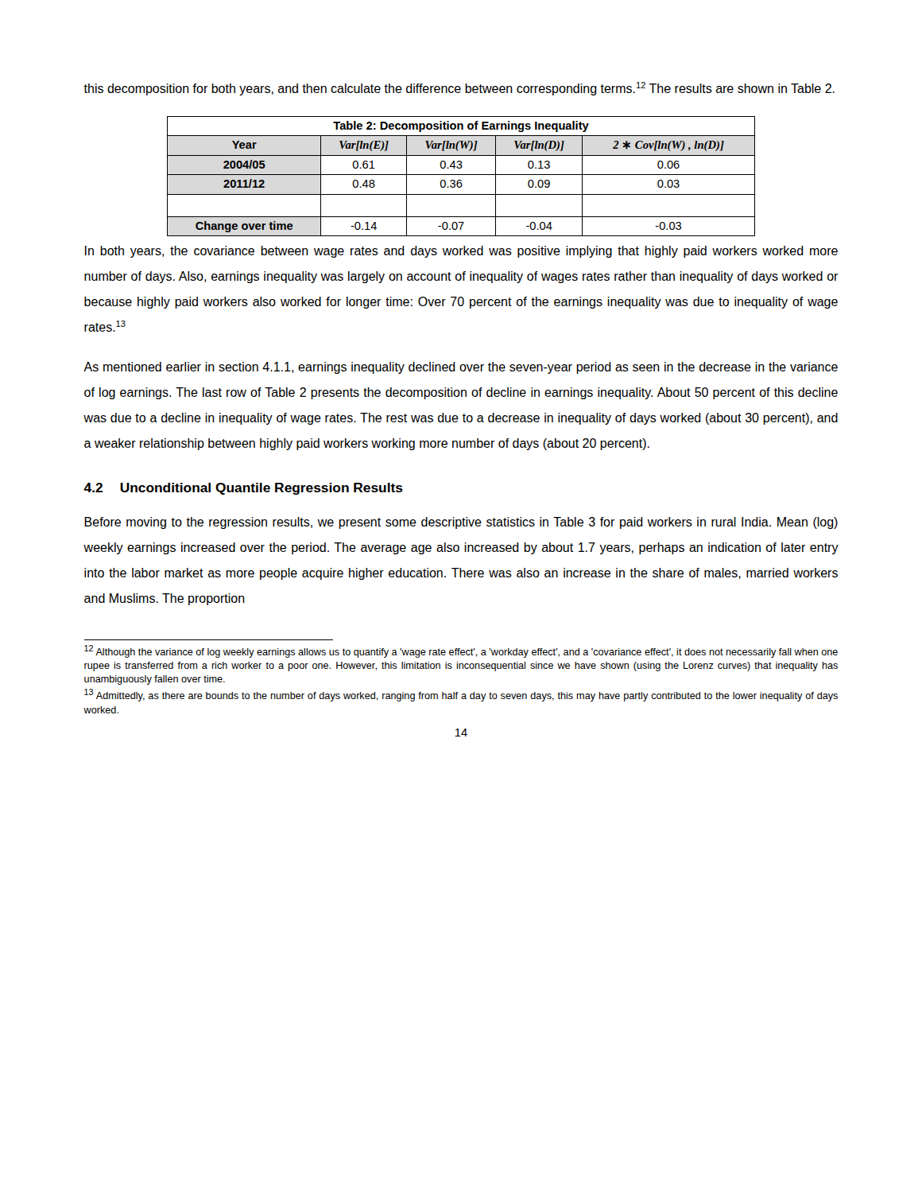this decomposition for both years, and then calculate the difference between corresponding terms.12 The results are shown in Table 2.
Table 2: Decomposition of Earnings Inequality
| Year | Var [ln( E )] | Var [ln( W )] | Var [ln( D )] | 2 ∗ Cov [ln( W ) , ln( D )] |
| --- | --- | --- | --- | --- |
| 2004/05 | 0.61 | 0.43 | 0.13 | 0.06 |
| 2011/12 | 0.48 | 0.36 | 0.09 | 0.03 |
| Change over time | -0.14 | -0.07 | -0.04 | -0.03 |
In both years, the covariance between wage rates and days worked was positive implying that highly paid workers worked more number of days. Also, earnings inequality was largely on account of inequality of wages rates rather than inequality of days worked or because highly paid workers also worked for longer time: Over 70 percent of the earnings inequality was due to inequality of wage rates.13
As mentioned earlier in section 4.1.1, earnings inequality declined over the seven-year period as seen in the decrease in the variance of log earnings. The last row of Table 2 presents the decomposition of decline in earnings inequality. About 50 percent of this decline was due to a decline in inequality of wage rates. The rest was due to a decrease in inequality of days worked (about 30 percent), and a weaker relationship between highly paid workers working more number of days (about 20 percent).
4.2 Unconditional Quantile Regression Results
Before moving to the regression results, we present some descriptive statistics in Table 3 for paid workers in rural India. Mean (log) weekly earnings increased over the period. The average age also increased by about 1.7 years, perhaps an indication of later entry into the labor market as more people acquire higher education. There was also an increase in the share of males, married workers and Muslims. The proportion
12 Although the variance of log weekly earnings allows us to quantify a 'wage rate effect', a 'workday effect', and a 'covariance effect', it does not necessarily fall when one rupee is transferred from a rich worker to a poor one. However, this limitation is inconsequential since we have shown (using the Lorenz curves) that inequality has unambiguously fallen over time.
13 Admittedly, as there are bounds to the number of days worked, ranging from half a day to seven days, this may have partly contributed to the lower inequality of days worked.
14